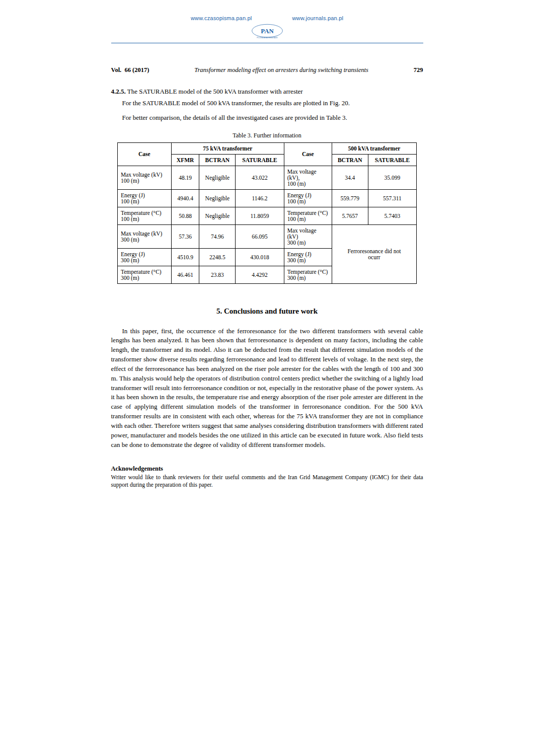www.czasopisma.pan.pl www.journals.pan.pl
PAN POLSKA AKADEMIA NAUK
Vol. 66 (2017) Transformer modeling effect on arresters during switching transients 729
4.2.5. The SATURABLE model of the 500 kVA transformer with arrester
For the SATURABLE model of 500 kVA transformer, the results are plotted in Fig. 20.
For better comparison, the details of all the investigated cases are provided in Table 3.
Table 3. Further information
| Case | 75 kVA transformer | Case | 500 kVA transformer |
| --- | --- | --- | --- |
| XFMR | BCTRAN | SATURABLE | BCTRAN | SATURABLE |
| Max voltage (kV) 100 (m) | 48.19 | Negligible | 43.022 | Max voltage (kV), 100 (m) | 34.4 | 35.099 |
| Energy (J) 100 (m) | 4940.4 | Negligible | 1146.2 | Energy (J) 100 (m) | 559.779 | 557.311 |
| Temperature (°C) 100 (m) | 50.88 | Negligible | 11.8059 | Temperature (°C) 100 (m) | 5.7657 | 5.7403 |
| Max voltage (kV) 300 (m) | 57.36 | 74.96 | 66.095 | Max voltage (kV) 300 (m) | Ferroresonance did not ocurr |
| Energy (J) 300 (m) | 4510.9 | 2248.5 | 430.018 | Energy (J) 300 (m) |
| Temperature (°C) 300 (m) | 46.461 | 23.83 | 4.4292 | Temperature (°C) 300 (m) |
5. Conclusions and future work
In this paper, first, the occurrence of the ferroresonance for the two different transformers with several cable lengths has been analyzed. It has been shown that ferroresonance is dependent on many factors, including the cable length, the transformer and its model. Also it can be deducted from the result that different simulation models of the transformer show diverse results regarding ferroresonance and lead to different levels of voltage. In the next step, the effect of the ferroresonance has been analyzed on the riser pole arrester for the cables with the length of 100 and 300 m. This analysis would help the operators of distribution control centers predict whether the switching of a lightly load transformer will result into ferroresonance condition or not, especially in the restorative phase of the power system. As it has been shown in the results, the temperature rise and energy absorption of the riser pole arrester are different in the case of applying different simulation models of the transformer in ferroresonance condition. For the 500 kVA transformer results are in consistent with each other, whereas for the 75 kVA transformer they are not in compliance with each other. Therefore writers suggest that same analyses considering distribution transformers with different rated power, manufacturer and models besides the one utilized in this article can be executed in future work. Also field tests can be done to demonstrate the degree of validity of different transformer models.
Acknowledgements
Writer would like to thank reviewers for their useful comments and the Iran Grid Management Company (IGMC) for their data support during the preparation of this paper.